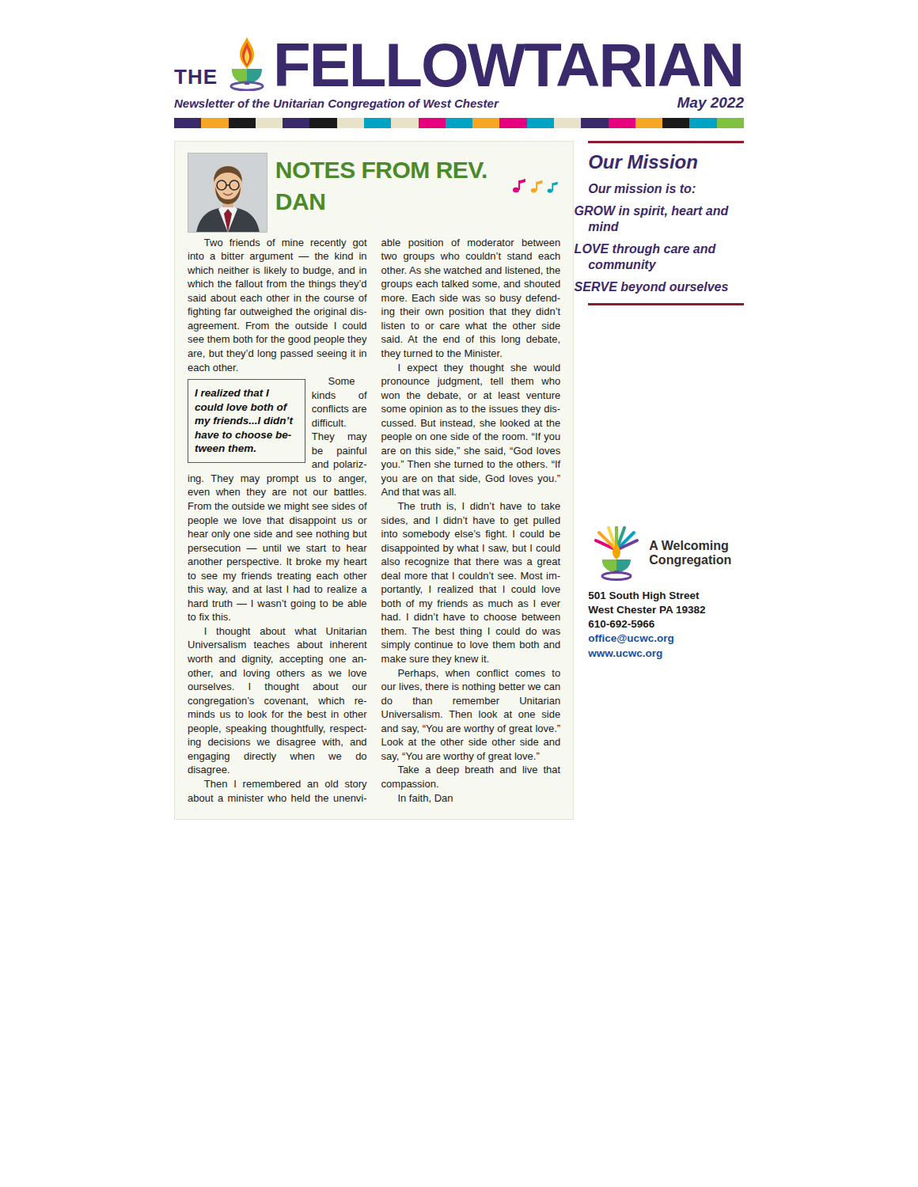THE
Flaming chalice logo
FELLOWTARIAN
Newsletter of the Unitarian Congregation of West Chester
May 2022
Photo of Rev. Dan
NOTES FROM REV. DAN
Two friends of mine recently got into a bitter argument — the kind in which neither is likely to budge, and in which the fallout from the things they’d said about each other in the course of fighting far outweighed the original disagreement. From the outside I could see them both for the good people they are, but they’d long passed seeing it in each other.
I realized that I could love both of my friends...I didn’t have to choose between them.
Some kinds of conflicts are difficult. They may be painful and polarizing. They may prompt us to anger, even when they are not our battles. From the outside we might see sides of people we love that disappoint us or hear only one side and see nothing but persecution — until we start to hear another perspective. It broke my heart to see my friends treating each other this way, and at last I had to realize a hard truth — I wasn’t going to be able to fix this.
I thought about what Unitarian Universalism teaches about inherent worth and dignity, accepting one another, and loving others as we love ourselves. I thought about our congregation’s covenant, which reminds us to look for the best in other people, speaking thoughtfully, respecting decisions we disagree with, and engaging directly when we do disagree.
Then I remembered an old story about a minister who held the unenviable position of moderator between two groups who couldn’t stand each other. As she watched and listened, the groups each talked some, and shouted more. Each side was so busy defending their own position that they didn’t listen to or care what the other side said. At the end of this long debate, they turned to the Minister.
I expect they thought she would pronounce judgment, tell them who won the debate, or at least venture some opinion as to the issues they discussed. But instead, she looked at the people on one side of the room. “If you are on this side,” she said, “God loves you.” Then she turned to the others. “If you are on that side, God loves you.” And that was all.
The truth is, I didn’t have to take sides, and I didn’t have to get pulled into somebody else’s fight. I could be disappointed by what I saw, but I could also recognize that there was a great deal more that I couldn’t see. Most importantly, I realized that I could love both of my friends as much as I ever had. I didn’t have to choose between them. The best thing I could do was simply continue to love them both and make sure they knew it.
Perhaps, when conflict comes to our lives, there is nothing better we can do than remember Unitarian Universalism. Then look at one side and say, “You are worthy of great love.” Look at the other side other side and say, “You are worthy of great love.”
Take a deep breath and live that compassion.
In faith, Dan
Our Mission
Our mission is to:
GROW in spirit, heart and mind
LOVE through care and community
SERVE beyond ourselves
A Welcoming Congregation rainbow chalice
A Welcoming
Congregation
501 South High Street
West Chester PA 19382
610-692-5966
office@ucwc.org
www.ucwc.org